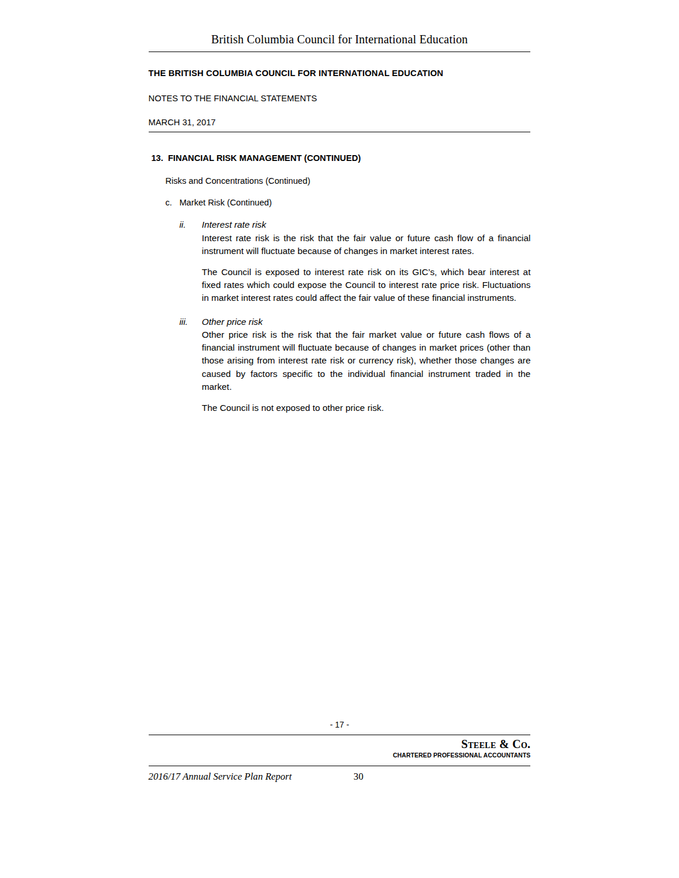British Columbia Council for International Education
THE BRITISH COLUMBIA COUNCIL FOR INTERNATIONAL EDUCATION
NOTES TO THE FINANCIAL STATEMENTS
MARCH 31, 2017
13. FINANCIAL RISK MANAGEMENT (CONTINUED)
Risks and Concentrations (Continued)
c. Market Risk (Continued)
ii. Interest rate risk
Interest rate risk is the risk that the fair value or future cash flow of a financial instrument will fluctuate because of changes in market interest rates.
The Council is exposed to interest rate risk on its GIC’s, which bear interest at fixed rates which could expose the Council to interest rate price risk. Fluctuations in market interest rates could affect the fair value of these financial instruments.
iii. Other price risk
Other price risk is the risk that the fair market value or future cash flows of a financial instrument will fluctuate because of changes in market prices (other than those arising from interest rate risk or currency risk), whether those changes are caused by factors specific to the individual financial instrument traded in the market.
The Council is not exposed to other price risk.
- 17 -
Steele & Co.
CHARTERED PROFESSIONAL ACCOUNTANTS
2016/17 Annual Service Plan Report30